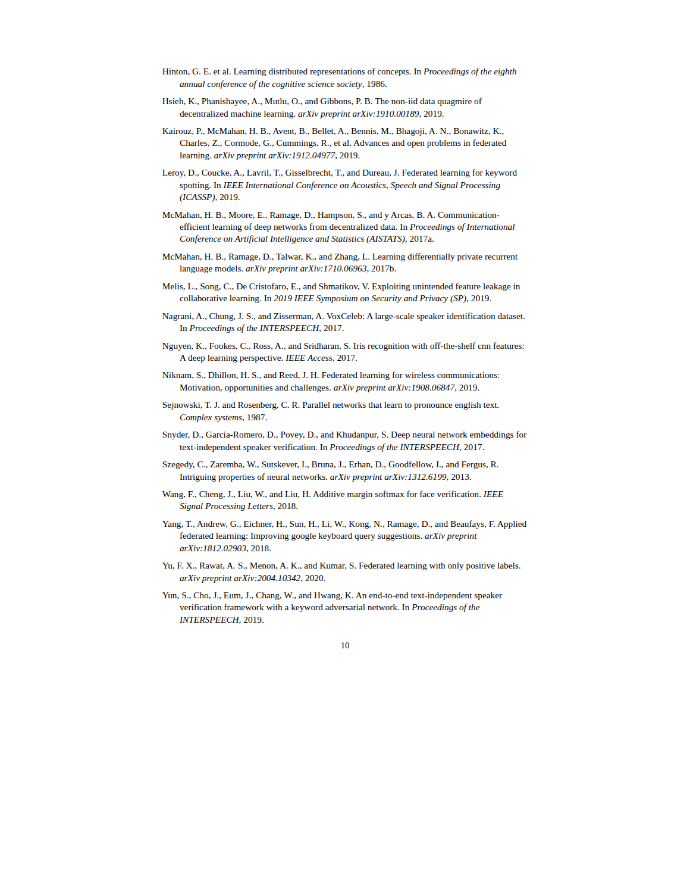Hinton, G. E. et al. Learning distributed representations of concepts. In Proceedings of the eighth annual conference of the cognitive science society, 1986.
Hsieh, K., Phanishayee, A., Mutlu, O., and Gibbons, P. B. The non-iid data quagmire of decentralized machine learning. arXiv preprint arXiv:1910.00189, 2019.
Kairouz, P., McMahan, H. B., Avent, B., Bellet, A., Bennis, M., Bhagoji, A. N., Bonawitz, K., Charles, Z., Cormode, G., Cummings, R., et al. Advances and open problems in federated learning. arXiv preprint arXiv:1912.04977, 2019.
Leroy, D., Coucke, A., Lavril, T., Gisselbrecht, T., and Dureau, J. Federated learning for keyword spotting. In IEEE International Conference on Acoustics, Speech and Signal Processing (ICASSP), 2019.
McMahan, H. B., Moore, E., Ramage, D., Hampson, S., and y Arcas, B. A. Communication-efficient learning of deep networks from decentralized data. In Proceedings of International Conference on Artificial Intelligence and Statistics (AISTATS), 2017a.
McMahan, H. B., Ramage, D., Talwar, K., and Zhang, L. Learning differentially private recurrent language models. arXiv preprint arXiv:1710.06963, 2017b.
Melis, L., Song, C., De Cristofaro, E., and Shmatikov, V. Exploiting unintended feature leakage in collaborative learning. In 2019 IEEE Symposium on Security and Privacy (SP), 2019.
Nagrani, A., Chung, J. S., and Zisserman, A. VoxCeleb: A large-scale speaker identification dataset. In Proceedings of the INTERSPEECH, 2017.
Nguyen, K., Fookes, C., Ross, A., and Sridharan, S. Iris recognition with off-the-shelf cnn features: A deep learning perspective. IEEE Access, 2017.
Niknam, S., Dhillon, H. S., and Reed, J. H. Federated learning for wireless communications: Motivation, opportunities and challenges. arXiv preprint arXiv:1908.06847, 2019.
Sejnowski, T. J. and Rosenberg, C. R. Parallel networks that learn to pronounce english text. Complex systems, 1987.
Snyder, D., Garcia-Romero, D., Povey, D., and Khudanpur, S. Deep neural network embeddings for text-independent speaker verification. In Proceedings of the INTERSPEECH, 2017.
Szegedy, C., Zaremba, W., Sutskever, I., Bruna, J., Erhan, D., Goodfellow, I., and Fergus, R. Intriguing properties of neural networks. arXiv preprint arXiv:1312.6199, 2013.
Wang, F., Cheng, J., Liu, W., and Liu, H. Additive margin softmax for face verification. IEEE Signal Processing Letters, 2018.
Yang, T., Andrew, G., Eichner, H., Sun, H., Li, W., Kong, N., Ramage, D., and Beaufays, F. Applied federated learning: Improving google keyboard query suggestions. arXiv preprint arXiv:1812.02903, 2018.
Yu, F. X., Rawat, A. S., Menon, A. K., and Kumar, S. Federated learning with only positive labels. arXiv preprint arXiv:2004.10342, 2020.
Yun, S., Cho, J., Eum, J., Chang, W., and Hwang, K. An end-to-end text-independent speaker verification framework with a keyword adversarial network. In Proceedings of the INTERSPEECH, 2019.
10